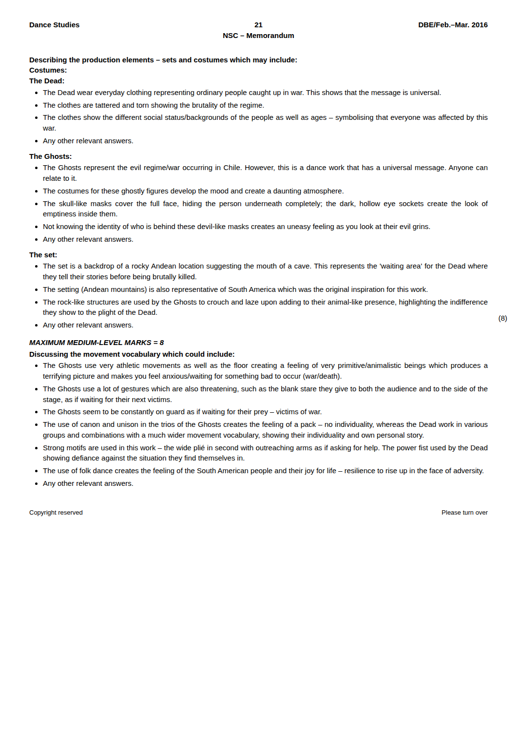Dance Studies
21
DBE/Feb.–Mar. 2016
NSC – Memorandum
Describing the production elements – sets and costumes which may include:
Costumes:
The Dead:
The Dead wear everyday clothing representing ordinary people caught up in war. This shows that the message is universal.
The clothes are tattered and torn showing the brutality of the regime.
The clothes show the different social status/backgrounds of the people as well as ages – symbolising that everyone was affected by this war.
Any other relevant answers.
The Ghosts:
The Ghosts represent the evil regime/war occurring in Chile. However, this is a dance work that has a universal message. Anyone can relate to it.
The costumes for these ghostly figures develop the mood and create a daunting atmosphere.
The skull-like masks cover the full face, hiding the person underneath completely; the dark, hollow eye sockets create the look of emptiness inside them.
Not knowing the identity of who is behind these devil-like masks creates an uneasy feeling as you look at their evil grins.
Any other relevant answers.
The set:
The set is a backdrop of a rocky Andean location suggesting the mouth of a cave. This represents the 'waiting area' for the Dead where they tell their stories before being brutally killed.
The setting (Andean mountains) is also representative of South America which was the original inspiration for this work.
The rock-like structures are used by the Ghosts to crouch and laze upon adding to their animal-like presence, highlighting the indifference they show to the plight of the Dead.
Any other relevant answers.
(8)
MAXIMUM MEDIUM-LEVEL MARKS = 8
Discussing the movement vocabulary which could include:
The Ghosts use very athletic movements as well as the floor creating a feeling of very primitive/animalistic beings which produces a terrifying picture and makes you feel anxious/waiting for something bad to occur (war/death).
The Ghosts use a lot of gestures which are also threatening, such as the blank stare they give to both the audience and to the side of the stage, as if waiting for their next victims.
The Ghosts seem to be constantly on guard as if waiting for their prey – victims of war.
The use of canon and unison in the trios of the Ghosts creates the feeling of a pack – no individuality, whereas the Dead work in various groups and combinations with a much wider movement vocabulary, showing their individuality and own personal story.
Strong motifs are used in this work – the wide plié in second with outreaching arms as if asking for help. The power fist used by the Dead showing defiance against the situation they find themselves in.
The use of folk dance creates the feeling of the South American people and their joy for life – resilience to rise up in the face of adversity.
Any other relevant answers.
Copyright reserved
Please turn over